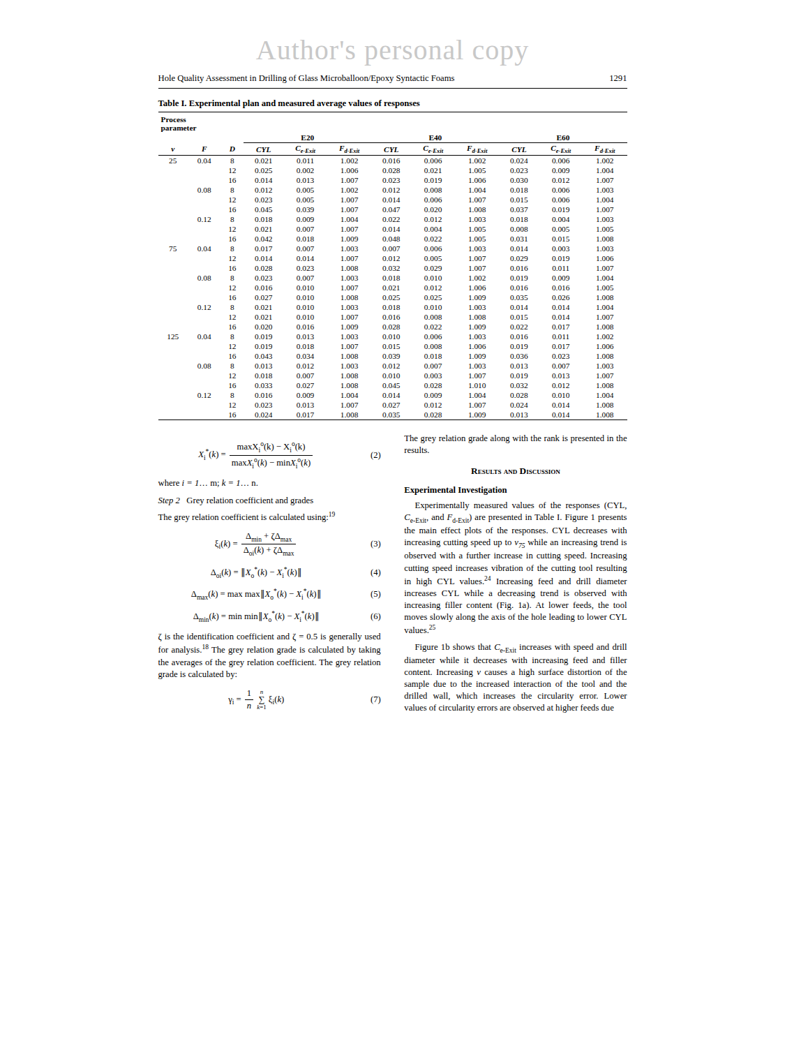Author's personal copy
Hole Quality Assessment in Drilling of Glass Microballoon/Epoxy Syntactic Foams 1291
Table I. Experimental plan and measured average values of responses
| Process parameter | | | |
| --- | --- | --- | --- |
| | E20 | E40 | E60 |
| v | F | D | CYL | C e-Exit | F d-Exit | CYL | C e-Exit | F d-Exit | CYL | C e-Exit | F d-Exit |
| 25 | 0.04 | 8 | 0.021 | 0.011 | 1.002 | 0.016 | 0.006 | 1.002 | 0.024 | 0.006 | 1.002 |
| | | 12 | 0.025 | 0.002 | 1.006 | 0.028 | 0.021 | 1.005 | 0.023 | 0.009 | 1.004 |
| | | 16 | 0.014 | 0.013 | 1.007 | 0.023 | 0.019 | 1.006 | 0.030 | 0.012 | 1.007 |
| | 0.08 | 8 | 0.012 | 0.005 | 1.002 | 0.012 | 0.008 | 1.004 | 0.018 | 0.006 | 1.003 |
| | | 12 | 0.023 | 0.005 | 1.007 | 0.014 | 0.006 | 1.007 | 0.015 | 0.006 | 1.004 |
| | | 16 | 0.045 | 0.039 | 1.007 | 0.047 | 0.020 | 1.008 | 0.037 | 0.019 | 1.007 |
| | 0.12 | 8 | 0.018 | 0.009 | 1.004 | 0.022 | 0.012 | 1.003 | 0.018 | 0.004 | 1.003 |
| | | 12 | 0.021 | 0.007 | 1.007 | 0.014 | 0.004 | 1.005 | 0.008 | 0.005 | 1.005 |
| | | 16 | 0.042 | 0.018 | 1.009 | 0.048 | 0.022 | 1.005 | 0.031 | 0.015 | 1.008 |
| 75 | 0.04 | 8 | 0.017 | 0.007 | 1.003 | 0.007 | 0.006 | 1.003 | 0.014 | 0.003 | 1.003 |
| | | 12 | 0.014 | 0.014 | 1.007 | 0.012 | 0.005 | 1.007 | 0.029 | 0.019 | 1.006 |
| | | 16 | 0.028 | 0.023 | 1.008 | 0.032 | 0.029 | 1.007 | 0.016 | 0.011 | 1.007 |
| | 0.08 | 8 | 0.023 | 0.007 | 1.003 | 0.018 | 0.010 | 1.002 | 0.019 | 0.009 | 1.004 |
| | | 12 | 0.016 | 0.010 | 1.007 | 0.021 | 0.012 | 1.006 | 0.016 | 0.016 | 1.005 |
| | | 16 | 0.027 | 0.010 | 1.008 | 0.025 | 0.025 | 1.009 | 0.035 | 0.026 | 1.008 |
| | 0.12 | 8 | 0.021 | 0.010 | 1.003 | 0.018 | 0.010 | 1.003 | 0.014 | 0.014 | 1.004 |
| | | 12 | 0.021 | 0.010 | 1.007 | 0.016 | 0.008 | 1.008 | 0.015 | 0.014 | 1.007 |
| | | 16 | 0.020 | 0.016 | 1.009 | 0.028 | 0.022 | 1.009 | 0.022 | 0.017 | 1.008 |
| 125 | 0.04 | 8 | 0.019 | 0.013 | 1.003 | 0.010 | 0.006 | 1.003 | 0.016 | 0.011 | 1.002 |
| | | 12 | 0.019 | 0.018 | 1.007 | 0.015 | 0.008 | 1.006 | 0.019 | 0.017 | 1.006 |
| | | 16 | 0.043 | 0.034 | 1.008 | 0.039 | 0.018 | 1.009 | 0.036 | 0.023 | 1.008 |
| | 0.08 | 8 | 0.013 | 0.012 | 1.003 | 0.012 | 0.007 | 1.003 | 0.013 | 0.007 | 1.003 |
| | | 12 | 0.018 | 0.007 | 1.008 | 0.010 | 0.003 | 1.007 | 0.019 | 0.013 | 1.007 |
| | | 16 | 0.033 | 0.027 | 1.008 | 0.045 | 0.028 | 1.010 | 0.032 | 0.012 | 1.008 |
| | 0.12 | 8 | 0.016 | 0.009 | 1.004 | 0.014 | 0.009 | 1.004 | 0.028 | 0.010 | 1.004 |
| | | 12 | 0.023 | 0.013 | 1.007 | 0.027 | 0.012 | 1.007 | 0.024 | 0.014 | 1.008 |
| | | 16 | 0.024 | 0.017 | 1.008 | 0.035 | 0.028 | 1.009 | 0.013 | 0.014 | 1.008 |
Xi*(k) = maxXio(k) − Xio(k) maxXio(k) − minXio(k)
(2)
where i = 1… m; k = 1… n.
Step 2 Grey relation coefficient and grades
The grey relation coefficient is calculated using:19
ξi(k) = Δmin + ζΔmax Δoi(k) + ζΔmax
(3)
Δoi(k) = ∥Xo*(k) − Xi*(k)∥
(4)
Δmax(k) = max max∥Xo*(k) − Xi*(k)∥
(5)
Δmin(k) = min min∥Xo*(k) − Xi*(k)∥
(6)
ζ is the identification coefficient and ζ = 0.5 is generally used for analysis.18 The grey relation grade is calculated by taking the averages of the grey relation coefficient. The grey relation grade is calculated by:
γi = 1 n n∑k=1 ξi(k)
(7)
The grey relation grade along with the rank is presented in the results.
Results and Discussion
Experimental Investigation
Experimentally measured values of the responses (CYL, Ce-Exit, and Fd-Exit) are presented in Table I. Figure 1 presents the main effect plots of the responses. CYL decreases with increasing cutting speed up to v75 while an increasing trend is observed with a further increase in cutting speed. Increasing cutting speed increases vibration of the cutting tool resulting in high CYL values.24 Increasing feed and drill diameter increases CYL while a decreasing trend is observed with increasing filler content (Fig. 1a). At lower feeds, the tool moves slowly along the axis of the hole leading to lower CYL values.25
Figure 1b shows that Ce-Exit increases with speed and drill diameter while it decreases with increasing feed and filler content. Increasing v causes a high surface distortion of the sample due to the increased interaction of the tool and the drilled wall, which increases the circularity error. Lower values of circularity errors are observed at higher feeds due